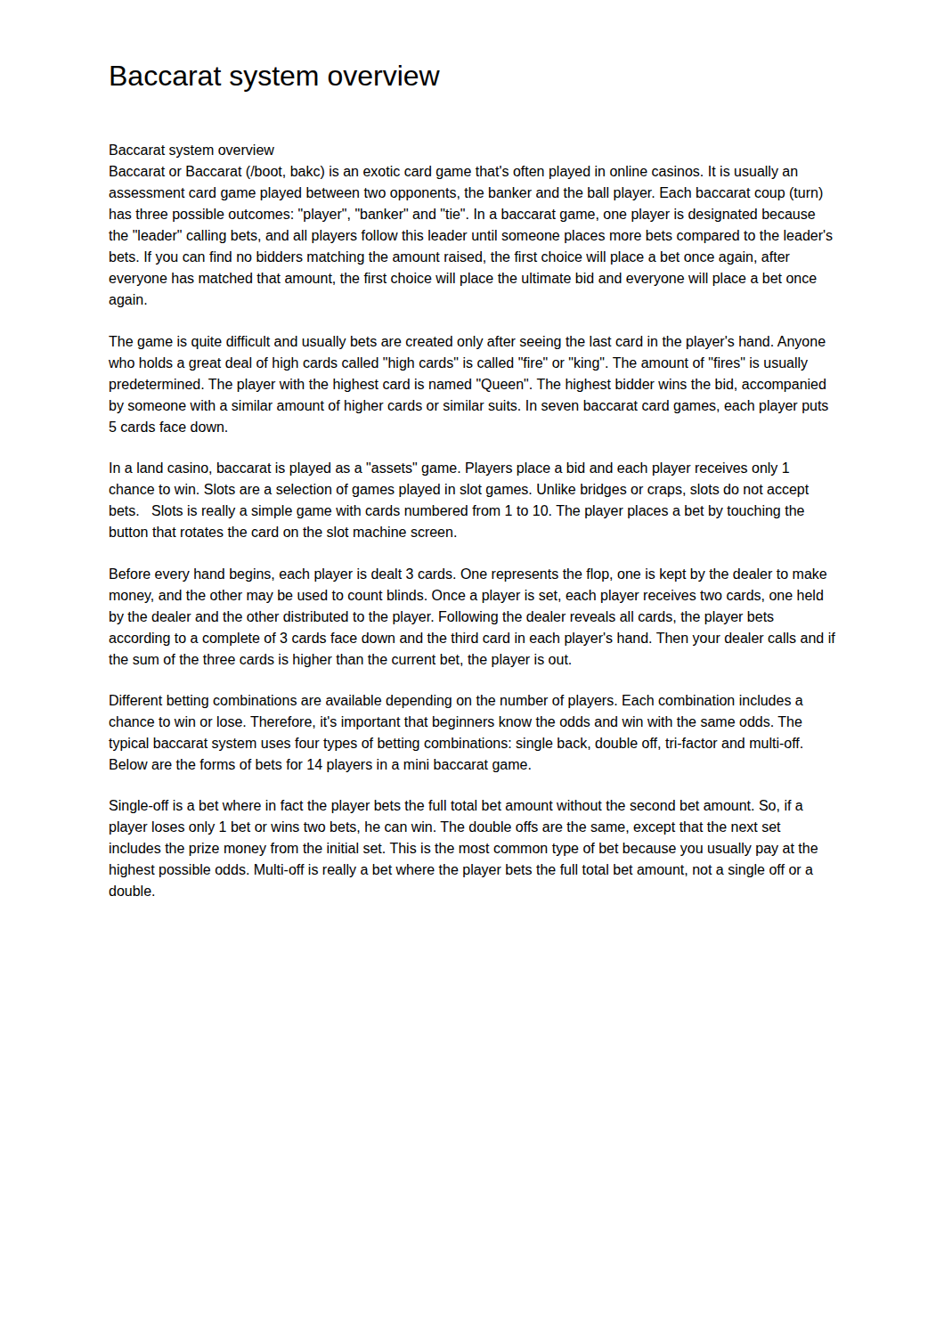Baccarat system overview
Baccarat system overview
Baccarat or Baccarat (/boot, bakc) is an exotic card game that's often played in online casinos. It is usually an assessment card game played between two opponents, the banker and the ball player. Each baccarat coup (turn) has three possible outcomes: "player", "banker" and "tie". In a baccarat game, one player is designated because the "leader" calling bets, and all players follow this leader until someone places more bets compared to the leader's bets. If you can find no bidders matching the amount raised, the first choice will place a bet once again, after everyone has matched that amount, the first choice will place the ultimate bid and everyone will place a bet once again.
The game is quite difficult and usually bets are created only after seeing the last card in the player's hand. Anyone who holds a great deal of high cards called "high cards" is called "fire" or "king". The amount of "fires" is usually predetermined. The player with the highest card is named "Queen". The highest bidder wins the bid, accompanied by someone with a similar amount of higher cards or similar suits. In seven baccarat card games, each player puts 5 cards face down.
In a land casino, baccarat is played as a "assets" game. Players place a bid and each player receives only 1 chance to win. Slots are a selection of games played in slot games. Unlike bridges or craps, slots do not accept bets. Slots is really a simple game with cards numbered from 1 to 10. The player places a bet by touching the button that rotates the card on the slot machine screen.
Before every hand begins, each player is dealt 3 cards. One represents the flop, one is kept by the dealer to make money, and the other may be used to count blinds. Once a player is set, each player receives two cards, one held by the dealer and the other distributed to the player. Following the dealer reveals all cards, the player bets according to a complete of 3 cards face down and the third card in each player's hand. Then your dealer calls and if the sum of the three cards is higher than the current bet, the player is out.
Different betting combinations are available depending on the number of players. Each combination includes a chance to win or lose. Therefore, it's important that beginners know the odds and win with the same odds. The typical baccarat system uses four types of betting combinations: single back, double off, tri-factor and multi-off. Below are the forms of bets for 14 players in a mini baccarat game.
Single-off is a bet where in fact the player bets the full total bet amount without the second bet amount. So, if a player loses only 1 bet or wins two bets, he can win. The double offs are the same, except that the next set includes the prize money from the initial set. This is the most common type of bet because you usually pay at the highest possible odds. Multi-off is really a bet where the player bets the full total bet amount, not a single off or a double.